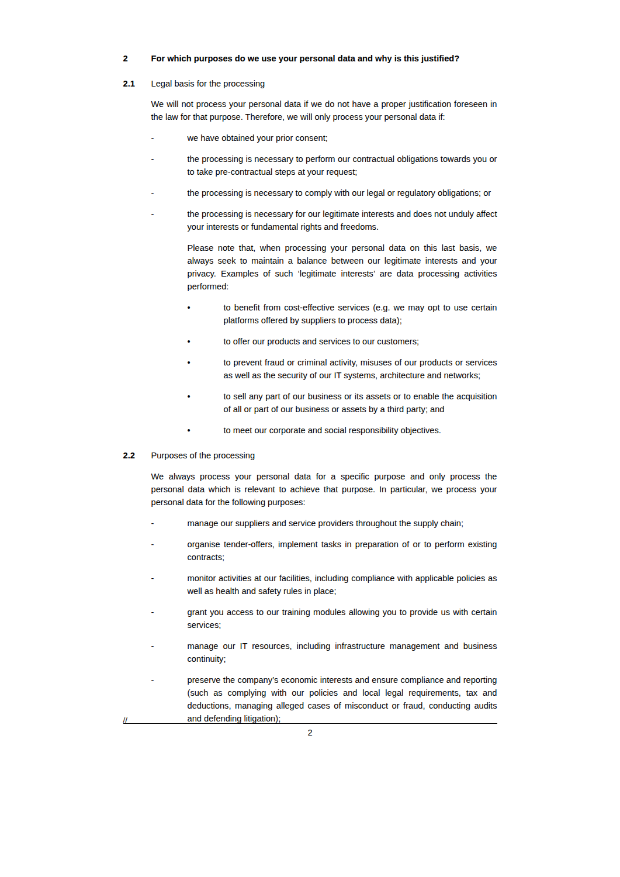2 For which purposes do we use your personal data and why is this justified?
2.1 Legal basis for the processing
We will not process your personal data if we do not have a proper justification foreseen in the law for that purpose. Therefore, we will only process your personal data if:
we have obtained your prior consent;
the processing is necessary to perform our contractual obligations towards you or to take pre-contractual steps at your request;
the processing is necessary to comply with our legal or regulatory obligations; or
the processing is necessary for our legitimate interests and does not unduly affect your interests or fundamental rights and freedoms.
Please note that, when processing your personal data on this last basis, we always seek to maintain a balance between our legitimate interests and your privacy. Examples of such ‘legitimate interests’ are data processing activities performed:
to benefit from cost-effective services (e.g. we may opt to use certain platforms offered by suppliers to process data);
to offer our products and services to our customers;
to prevent fraud or criminal activity, misuses of our products or services as well as the security of our IT systems, architecture and networks;
to sell any part of our business or its assets or to enable the acquisition of all or part of our business or assets by a third party; and
to meet our corporate and social responsibility objectives.
2.2 Purposes of the processing
We always process your personal data for a specific purpose and only process the personal data which is relevant to achieve that purpose. In particular, we process your personal data for the following purposes:
manage our suppliers and service providers throughout the supply chain;
organise tender-offers, implement tasks in preparation of or to perform existing contracts;
monitor activities at our facilities, including compliance with applicable policies as well as health and safety rules in place;
grant you access to our training modules allowing you to provide us with certain services;
manage our IT resources, including infrastructure management and business continuity;
preserve the company’s economic interests and ensure compliance and reporting (such as complying with our policies and local legal requirements, tax and deductions, managing alleged cases of misconduct or fraud, conducting audits and defending litigation);
//
2